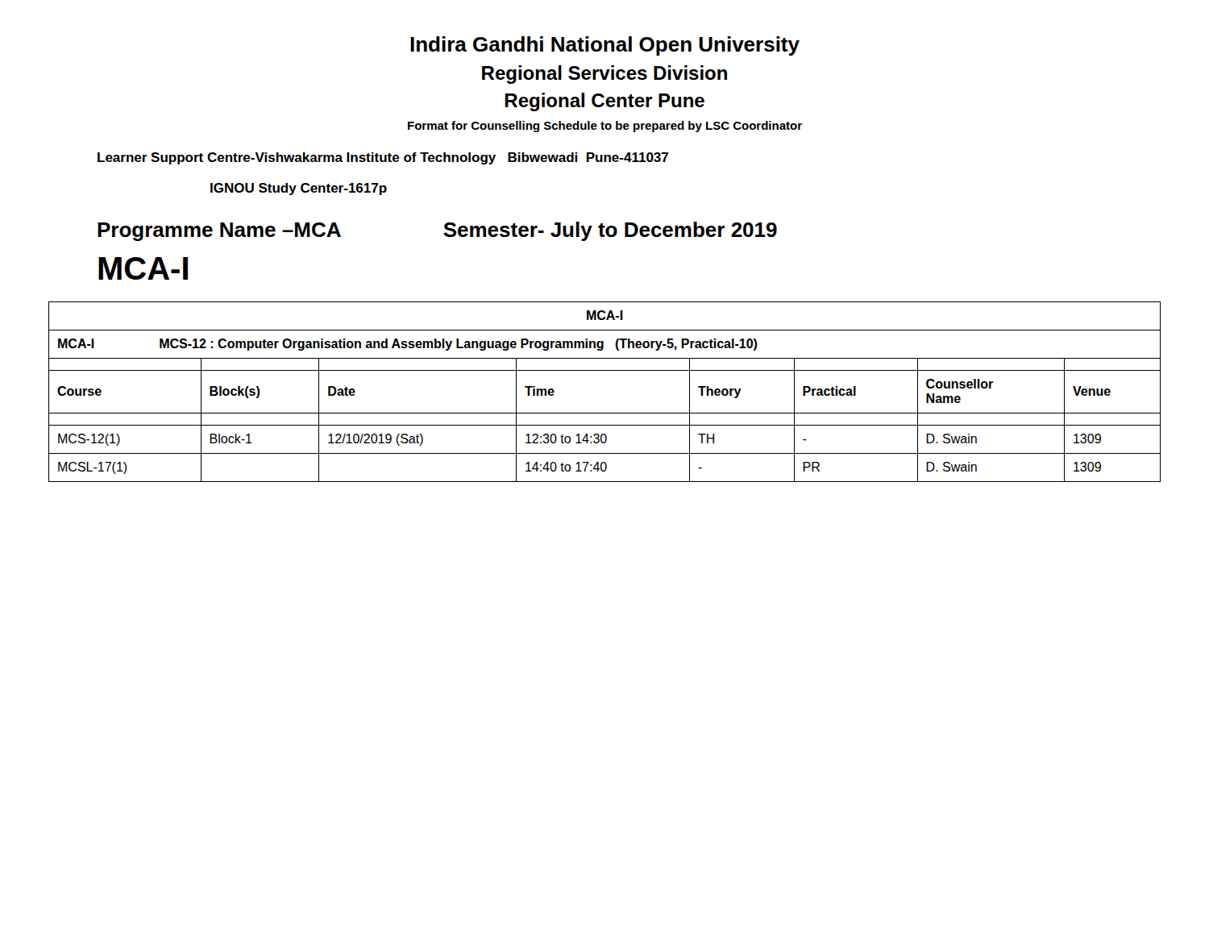Indira Gandhi National Open University
Regional Services Division
Regional Center Pune
Format for Counselling Schedule to be prepared by LSC Coordinator
Learner Support Centre-Vishwakarma Institute of Technology Bibwewadi Pune-411037
IGNOU Study Center-1617p
Programme Name –MCA Semester- July to December 2019
MCA-I
| MCA-I |
| MCA-I MCS-12 : Computer Organisation and Assembly Language Programming (Theory-5, Practical-10) |
| Course | Block(s) | Date | Time | Theory | Practical | Counsellor Name | Venue |
| MCS-12(1) | Block-1 | 12/10/2019 (Sat) | 12:30 to 14:30 | TH | - | D. Swain | 1309 |
| MCSL-17(1) | | | 14:40 to 17:40 | - | PR | D. Swain | 1309 |